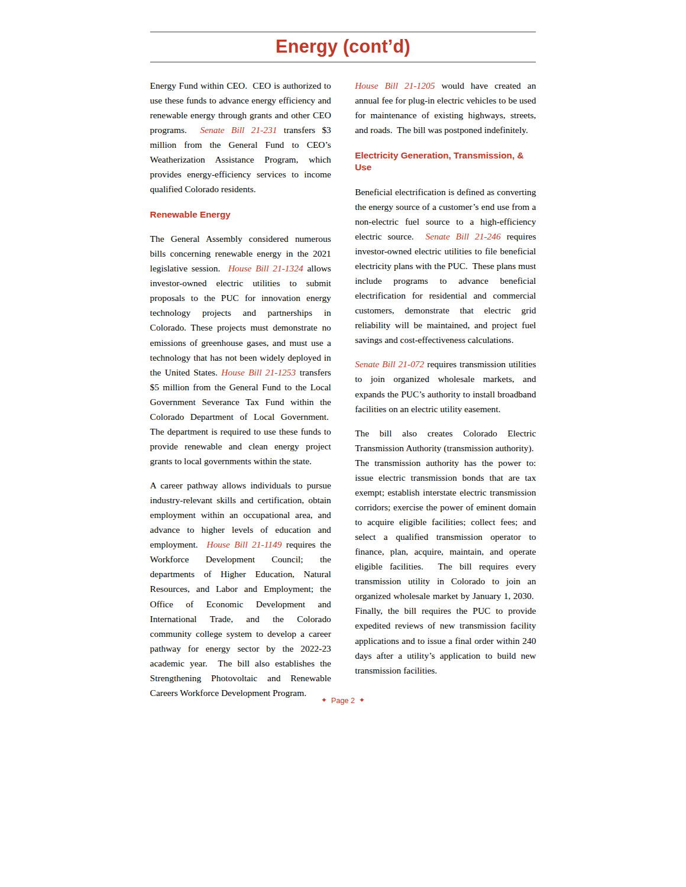Energy (cont’d)
Energy Fund within CEO. CEO is authorized to use these funds to advance energy efficiency and renewable energy through grants and other CEO programs. Senate Bill 21-231 transfers $3 million from the General Fund to CEO’s Weatherization Assistance Program, which provides energy-efficiency services to income qualified Colorado residents.
Renewable Energy
The General Assembly considered numerous bills concerning renewable energy in the 2021 legislative session. House Bill 21-1324 allows investor-owned electric utilities to submit proposals to the PUC for innovation energy technology projects and partnerships in Colorado. These projects must demonstrate no emissions of greenhouse gases, and must use a technology that has not been widely deployed in the United States. House Bill 21-1253 transfers $5 million from the General Fund to the Local Government Severance Tax Fund within the Colorado Department of Local Government. The department is required to use these funds to provide renewable and clean energy project grants to local governments within the state.
A career pathway allows individuals to pursue industry-relevant skills and certification, obtain employment within an occupational area, and advance to higher levels of education and employment. House Bill 21-1149 requires the Workforce Development Council; the departments of Higher Education, Natural Resources, and Labor and Employment; the Office of Economic Development and International Trade, and the Colorado community college system to develop a career pathway for energy sector by the 2022-23 academic year. The bill also establishes the Strengthening Photovoltaic and Renewable Careers Workforce Development Program.
House Bill 21-1205 would have created an annual fee for plug-in electric vehicles to be used for maintenance of existing highways, streets, and roads. The bill was postponed indefinitely.
Electricity Generation, Transmission, & Use
Beneficial electrification is defined as converting the energy source of a customer’s end use from a non-electric fuel source to a high-efficiency electric source. Senate Bill 21-246 requires investor-owned electric utilities to file beneficial electricity plans with the PUC. These plans must include programs to advance beneficial electrification for residential and commercial customers, demonstrate that electric grid reliability will be maintained, and project fuel savings and cost-effectiveness calculations.
Senate Bill 21-072 requires transmission utilities to join organized wholesale markets, and expands the PUC’s authority to install broadband facilities on an electric utility easement.
The bill also creates Colorado Electric Transmission Authority (transmission authority). The transmission authority has the power to: issue electric transmission bonds that are tax exempt; establish interstate electric transmission corridors; exercise the power of eminent domain to acquire eligible facilities; collect fees; and select a qualified transmission operator to finance, plan, acquire, maintain, and operate eligible facilities. The bill requires every transmission utility in Colorado to join an organized wholesale market by January 1, 2030. Finally, the bill requires the PUC to provide expedited reviews of new transmission facility applications and to issue a final order within 240 days after a utility’s application to build new transmission facilities.
✦ Page 2 ✦